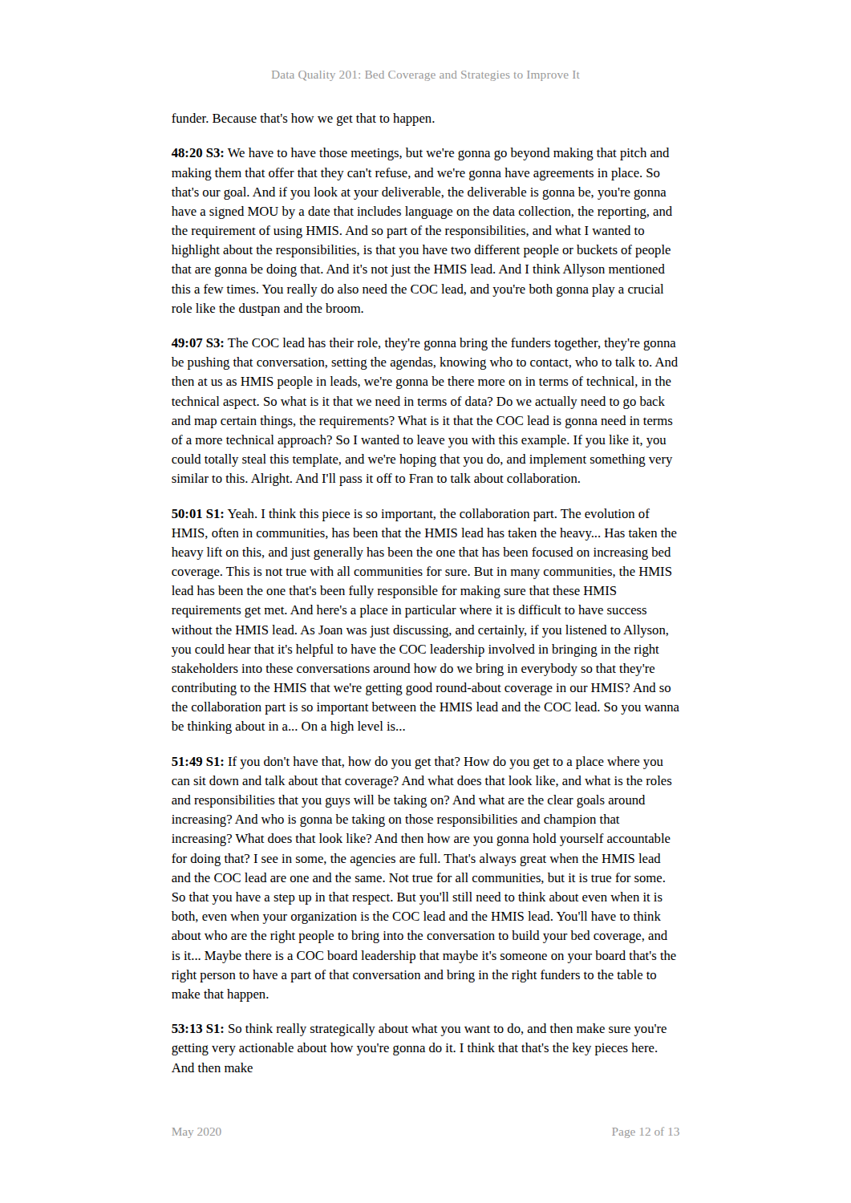Data Quality 201: Bed Coverage and Strategies to Improve It
funder. Because that's how we get that to happen.
48:20 S3: We have to have those meetings, but we're gonna go beyond making that pitch and making them that offer that they can't refuse, and we're gonna have agreements in place. So that's our goal. And if you look at your deliverable, the deliverable is gonna be, you're gonna have a signed MOU by a date that includes language on the data collection, the reporting, and the requirement of using HMIS. And so part of the responsibilities, and what I wanted to highlight about the responsibilities, is that you have two different people or buckets of people that are gonna be doing that. And it's not just the HMIS lead. And I think Allyson mentioned this a few times. You really do also need the COC lead, and you're both gonna play a crucial role like the dustpan and the broom.
49:07 S3: The COC lead has their role, they're gonna bring the funders together, they're gonna be pushing that conversation, setting the agendas, knowing who to contact, who to talk to. And then at us as HMIS people in leads, we're gonna be there more on in terms of technical, in the technical aspect. So what is it that we need in terms of data? Do we actually need to go back and map certain things, the requirements? What is it that the COC lead is gonna need in terms of a more technical approach? So I wanted to leave you with this example. If you like it, you could totally steal this template, and we're hoping that you do, and implement something very similar to this. Alright. And I'll pass it off to Fran to talk about collaboration.
50:01 S1: Yeah. I think this piece is so important, the collaboration part. The evolution of HMIS, often in communities, has been that the HMIS lead has taken the heavy... Has taken the heavy lift on this, and just generally has been the one that has been focused on increasing bed coverage. This is not true with all communities for sure. But in many communities, the HMIS lead has been the one that's been fully responsible for making sure that these HMIS requirements get met. And here's a place in particular where it is difficult to have success without the HMIS lead. As Joan was just discussing, and certainly, if you listened to Allyson, you could hear that it's helpful to have the COC leadership involved in bringing in the right stakeholders into these conversations around how do we bring in everybody so that they're contributing to the HMIS that we're getting good round-about coverage in our HMIS? And so the collaboration part is so important between the HMIS lead and the COC lead. So you wanna be thinking about in a... On a high level is...
51:49 S1: If you don't have that, how do you get that? How do you get to a place where you can sit down and talk about that coverage? And what does that look like, and what is the roles and responsibilities that you guys will be taking on? And what are the clear goals around increasing? And who is gonna be taking on those responsibilities and champion that increasing? What does that look like? And then how are you gonna hold yourself accountable for doing that? I see in some, the agencies are full. That's always great when the HMIS lead and the COC lead are one and the same. Not true for all communities, but it is true for some. So that you have a step up in that respect. But you'll still need to think about even when it is both, even when your organization is the COC lead and the HMIS lead. You'll have to think about who are the right people to bring into the conversation to build your bed coverage, and is it... Maybe there is a COC board leadership that maybe it's someone on your board that's the right person to have a part of that conversation and bring in the right funders to the table to make that happen.
53:13 S1: So think really strategically about what you want to do, and then make sure you're getting very actionable about how you're gonna do it. I think that that's the key pieces here. And then make
May 2020
Page 12 of 13